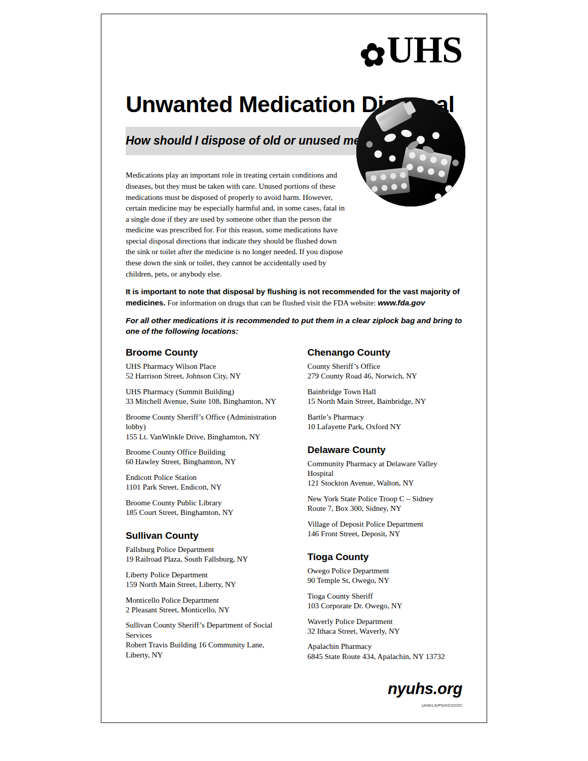✿ UHS
Unwanted Medication Disposal
How should I dispose of old or unused medication?
Medications play an important role in treating certain conditions and diseases, but they must be taken with care. Unused portions of these medications must be disposed of properly to avoid harm. However, certain medicine may be especially harmful and, in some cases, fatal in a single dose if they are used by someone other than the person the medicine was prescribed for. For this reason, some medications have special disposal directions that indicate they should be flushed down the sink or toilet after the medicine is no longer needed. If you dispose these down the sink or toilet, they cannot be accidentally used by children, pets, or anybody else.
It is important to note that disposal by flushing is not recommended for the vast majority of medicines. For information on drugs that can be flushed visit the FDA website: www.fda.gov
For all other medications it is recommended to put them in a clear ziplock bag and bring to one of the following locations:
Broome County
UHS Pharmacy Wilson Place
52 Harrison Street, Johnson City, NY
UHS Pharmacy (Summit Building)
33 Mitchell Avenue, Suite 108, Binghamton, NY
Broome County Sheriff’s Office (Administration lobby)
155 Lt. VanWinkle Drive, Binghamton, NY
Broome County Office Building
60 Hawley Street, Binghamton, NY
Endicott Police Station
1101 Park Street, Endicott, NY
Broome County Public Library
185 Court Street, Binghamton, NY
Sullivan County
Fallsburg Police Department
19 Railroad Plaza, South Fallsburg, NY
Liberty Police Department
159 North Main Street, Liberty, NY
Monticello Police Department
2 Pleasant Street, Monticello, NY
Sullivan County Sheriff’s Department of Social Services
Robert Travis Building 16 Community Lane, Liberty, NY
Chenango County
County Sheriff’s Office
279 County Road 46, Norwich, NY
Bainbridge Town Hall
15 North Main Street, Bainbridge, NY
Bartle’s Pharmacy
10 Lafayette Park, Oxford NY
Delaware County
Community Pharmacy at Delaware Valley Hospital
121 Stockton Avenue, Walton, NY
New York State Police Troop C – Sidney
Route 7, Box 300, Sidney, NY
Village of Deposit Police Department
146 Front Street, Deposit, NY
Tioga County
Owego Police Department
90 Temple St, Owego, NY
Tioga County Sheriff
103 Corporate Dr. Owego, NY
Waverly Police Department
32 Ithaca Street, Waverly, NY
Apalachin Pharmacy
6845 State Route 434, Apalachin, NY 13732
nyuhs.org
UHS/LS/PS/02/22/2C